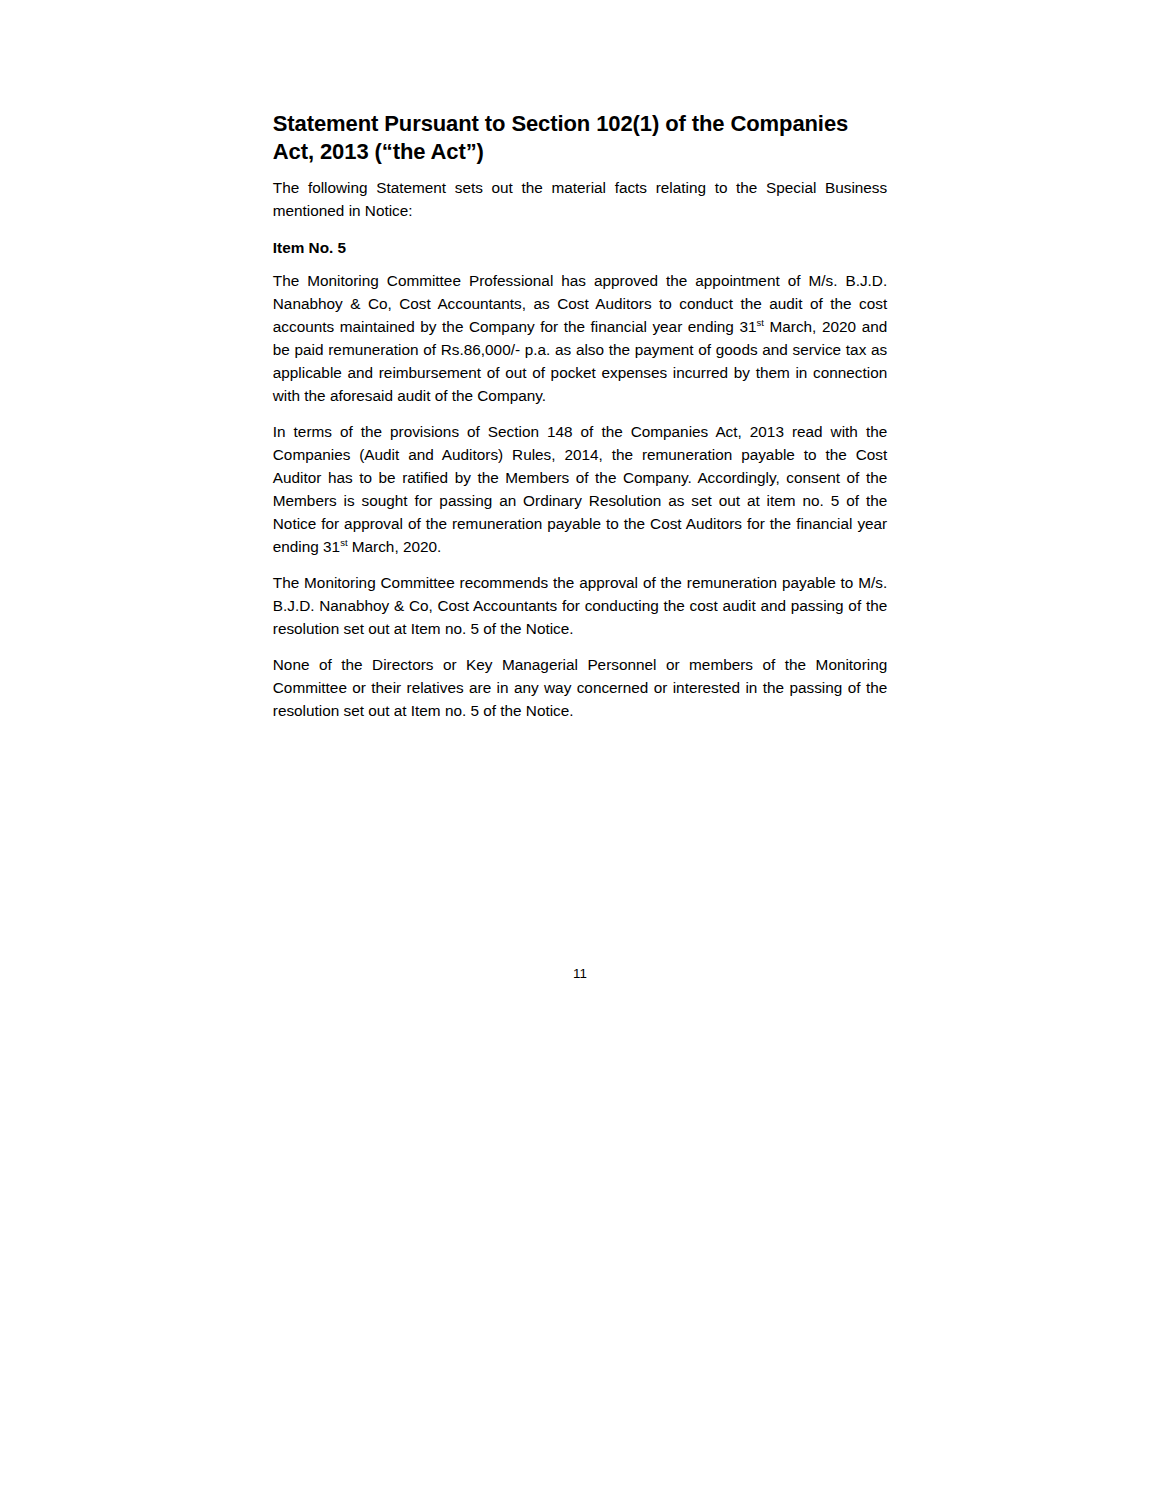Statement Pursuant to Section 102(1) of the Companies Act, 2013 (“the Act”)
The following Statement sets out the material facts relating to the Special Business mentioned in Notice:
Item No. 5
The Monitoring Committee Professional has approved the appointment of M/s. B.J.D. Nanabhoy & Co, Cost Accountants, as Cost Auditors to conduct the audit of the cost accounts maintained by the Company for the financial year ending 31st March, 2020 and be paid remuneration of Rs.86,000/- p.a. as also the payment of goods and service tax as applicable and reimbursement of out of pocket expenses incurred by them in connection with the aforesaid audit of the Company.
In terms of the provisions of Section 148 of the Companies Act, 2013 read with the Companies (Audit and Auditors) Rules, 2014, the remuneration payable to the Cost Auditor has to be ratified by the Members of the Company. Accordingly, consent of the Members is sought for passing an Ordinary Resolution as set out at item no. 5 of the Notice for approval of the remuneration payable to the Cost Auditors for the financial year ending 31st March, 2020.
The Monitoring Committee recommends the approval of the remuneration payable to M/s. B.J.D. Nanabhoy & Co, Cost Accountants for conducting the cost audit and passing of the resolution set out at Item no. 5 of the Notice.
None of the Directors or Key Managerial Personnel or members of the Monitoring Committee or their relatives are in any way concerned or interested in the passing of the resolution set out at Item no. 5 of the Notice.
11